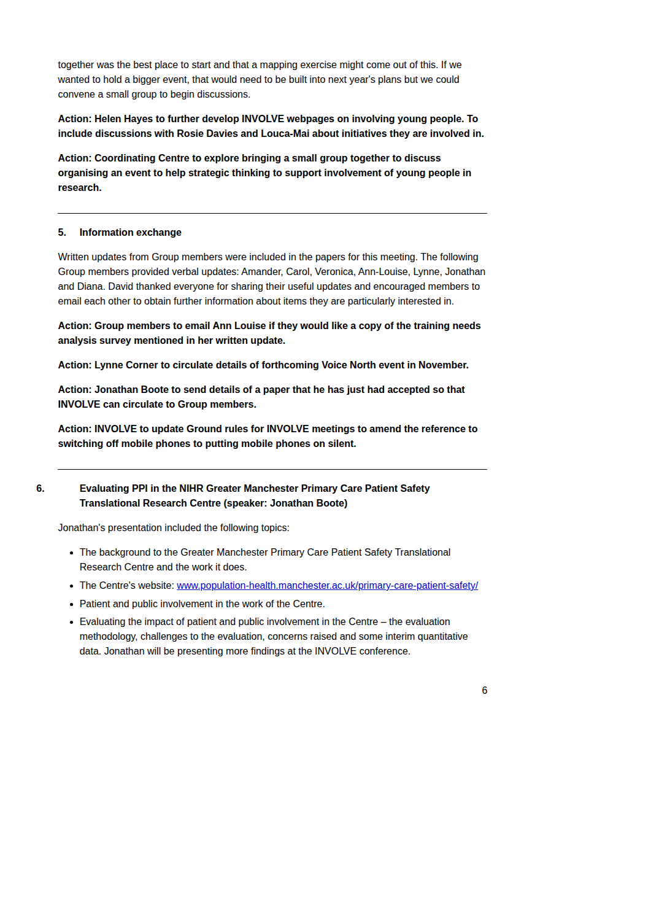together was the best place to start and that a mapping exercise might come out of this. If we wanted to hold a bigger event, that would need to be built into next year's plans but we could convene a small group to begin discussions.
Action: Helen Hayes to further develop INVOLVE webpages on involving young people. To include discussions with Rosie Davies and Louca-Mai about initiatives they are involved in.
Action: Coordinating Centre to explore bringing a small group together to discuss organising an event to help strategic thinking to support involvement of young people in research.
5. Information exchange
Written updates from Group members were included in the papers for this meeting. The following Group members provided verbal updates: Amander, Carol, Veronica, Ann-Louise, Lynne, Jonathan and Diana. David thanked everyone for sharing their useful updates and encouraged members to email each other to obtain further information about items they are particularly interested in.
Action: Group members to email Ann Louise if they would like a copy of the training needs analysis survey mentioned in her written update.
Action: Lynne Corner to circulate details of forthcoming Voice North event in November.
Action: Jonathan Boote to send details of a paper that he has just had accepted so that INVOLVE can circulate to Group members.
Action: INVOLVE to update Ground rules for INVOLVE meetings to amend the reference to switching off mobile phones to putting mobile phones on silent.
6. Evaluating PPI in the NIHR Greater Manchester Primary Care Patient Safety Translational Research Centre (speaker: Jonathan Boote)
Jonathan's presentation included the following topics:
The background to the Greater Manchester Primary Care Patient Safety Translational Research Centre and the work it does.
The Centre's website: www.population-health.manchester.ac.uk/primary-care-patient-safety/
Patient and public involvement in the work of the Centre.
Evaluating the impact of patient and public involvement in the Centre – the evaluation methodology, challenges to the evaluation, concerns raised and some interim quantitative data. Jonathan will be presenting more findings at the INVOLVE conference.
6